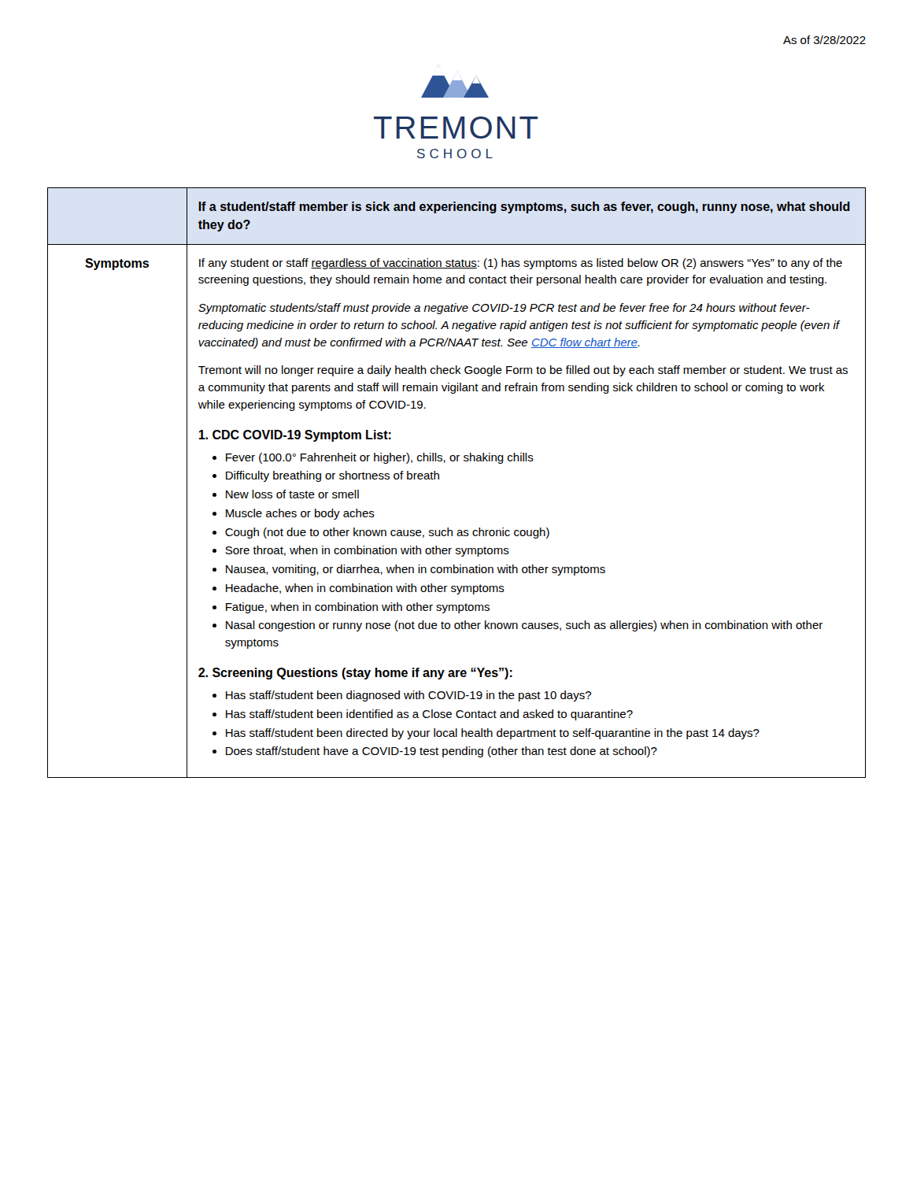As of 3/28/2022
TREMONT
SCHOOL
| | If a student/staff member is sick and experiencing symptoms, such as fever, cough, runny nose, what should they do? |
| Symptoms | If any student or staff regardless of vaccination status : (1) has symptoms as listed below OR (2) answers “Yes” to any of the screening questions, they should remain home and contact their personal health care provider for evaluation and testing. Symptomatic students/staff must provide a negative COVID-19 PCR test and be fever free for 24 hours without fever-reducing medicine in order to return to school. A negative rapid antigen test is not sufficient for symptomatic people (even if vaccinated) and must be confirmed with a PCR/NAAT test. See CDC flow chart here . Tremont will no longer require a daily health check Google Form to be filled out by each staff member or student. We trust as a community that parents and staff will remain vigilant and refrain from sending sick children to school or coming to work while experiencing symptoms of COVID-19. 1. CDC COVID-19 Symptom List: Fever (100.0° Fahrenheit or higher), chills, or shaking chills Difficulty breathing or shortness of breath New loss of taste or smell Muscle aches or body aches Cough (not due to other known cause, such as chronic cough) Sore throat, when in combination with other symptoms Nausea, vomiting, or diarrhea, when in combination with other symptoms Headache, when in combination with other symptoms Fatigue, when in combination with other symptoms Nasal congestion or runny nose (not due to other known causes, such as allergies) when in combination with other symptoms 2. Screening Questions (stay home if any are “Yes”): Has staff/student been diagnosed with COVID-19 in the past 10 days? Has staff/student been identified as a Close Contact and asked to quarantine? Has staff/student been directed by your local health department to self-quarantine in the past 14 days? Does staff/student have a COVID-19 test pending (other than test done at school)? |